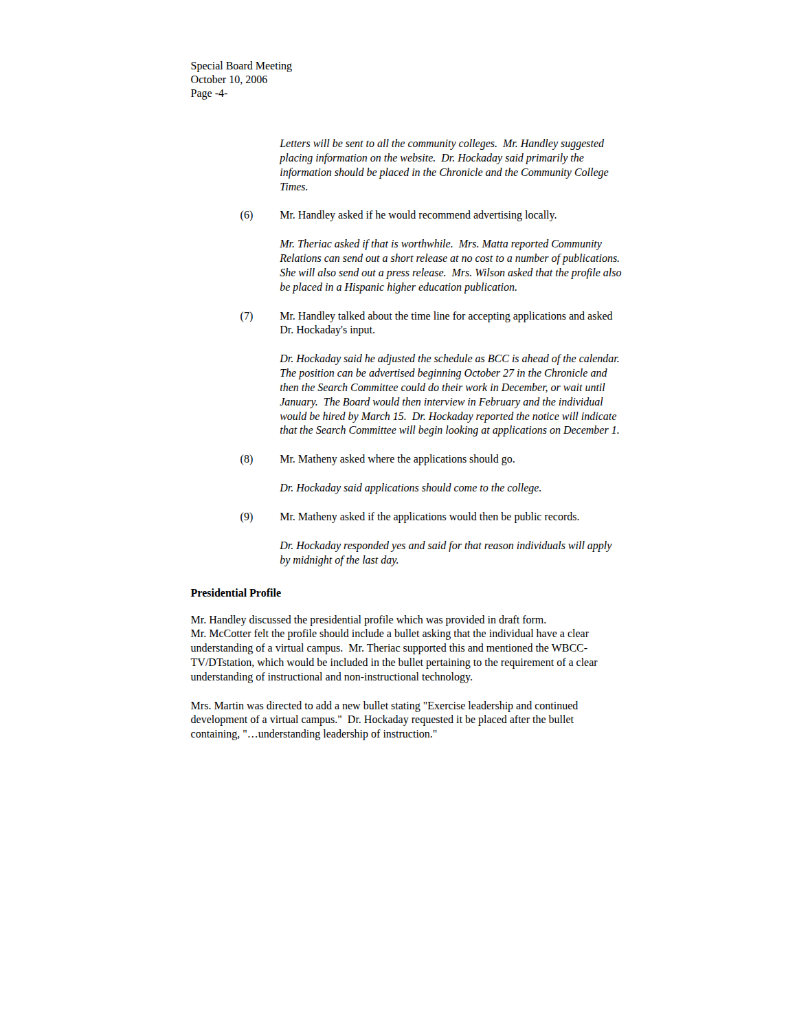Special Board Meeting
October 10, 2006
Page -4-
Letters will be sent to all the community colleges. Mr. Handley suggested placing information on the website. Dr. Hockaday said primarily the information should be placed in the Chronicle and the Community College Times.
(6) Mr. Handley asked if he would recommend advertising locally.
Mr. Theriac asked if that is worthwhile. Mrs. Matta reported Community Relations can send out a short release at no cost to a number of publications. She will also send out a press release. Mrs. Wilson asked that the profile also be placed in a Hispanic higher education publication.
(7) Mr. Handley talked about the time line for accepting applications and asked Dr. Hockaday's input.
Dr. Hockaday said he adjusted the schedule as BCC is ahead of the calendar. The position can be advertised beginning October 27 in the Chronicle and then the Search Committee could do their work in December, or wait until January. The Board would then interview in February and the individual would be hired by March 15. Dr. Hockaday reported the notice will indicate that the Search Committee will begin looking at applications on December 1.
(8) Mr. Matheny asked where the applications should go.
Dr. Hockaday said applications should come to the college.
(9) Mr. Matheny asked if the applications would then be public records.
Dr. Hockaday responded yes and said for that reason individuals will apply by midnight of the last day.
Presidential Profile
Mr. Handley discussed the presidential profile which was provided in draft form.
Mr. McCotter felt the profile should include a bullet asking that the individual have a clear understanding of a virtual campus. Mr. Theriac supported this and mentioned the WBCC-TV/DTstation, which would be included in the bullet pertaining to the requirement of a clear understanding of instructional and non-instructional technology.
Mrs. Martin was directed to add a new bullet stating "Exercise leadership and continued development of a virtual campus." Dr. Hockaday requested it be placed after the bullet containing, "…understanding leadership of instruction."